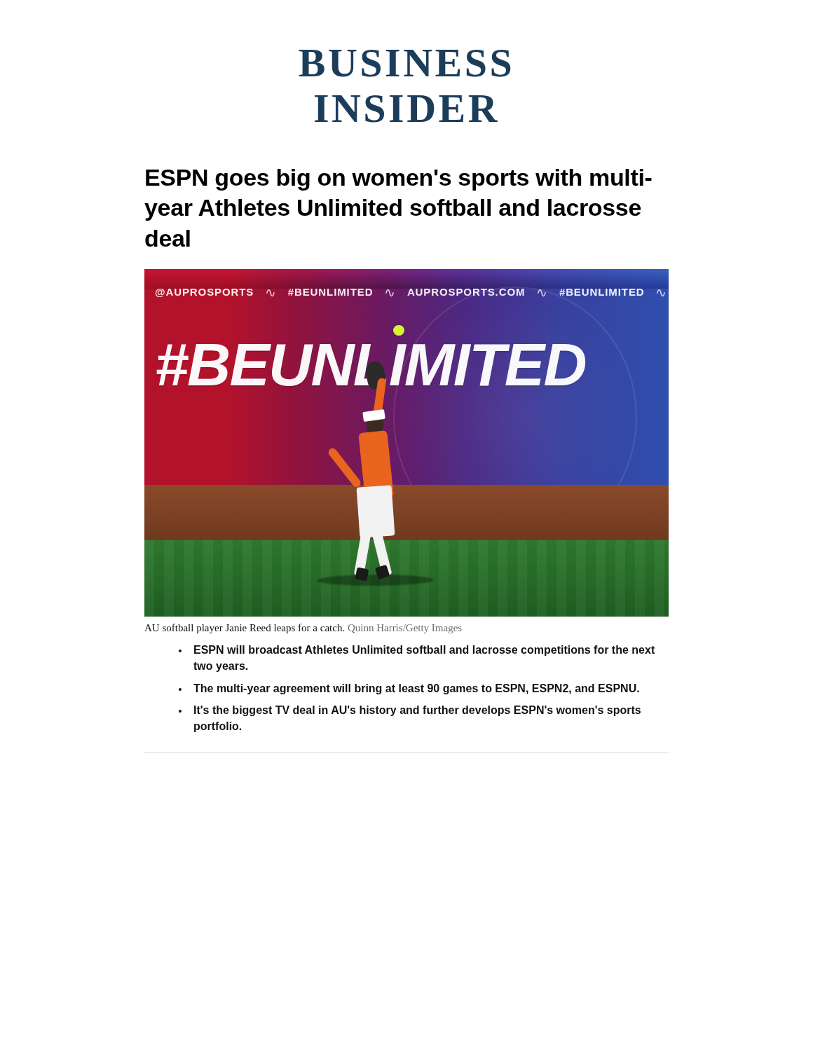Business Insider
ESPN goes big on women's sports with multi-year Athletes Unlimited softball and lacrosse deal
@AUPROSPORTS∿ #BEUNLIMITED∿ AUPROSPORTS.COM∿ #BEUNLIMITED∿
#BEUNLIMITED
AU softball player Janie Reed leaps for a catch. Quinn Harris/Getty Images
ESPN will broadcast Athletes Unlimited softball and lacrosse competitions for the next two years.
The multi-year agreement will bring at least 90 games to ESPN, ESPN2, and ESPNU.
It's the biggest TV deal in AU's history and further develops ESPN's women's sports portfolio.